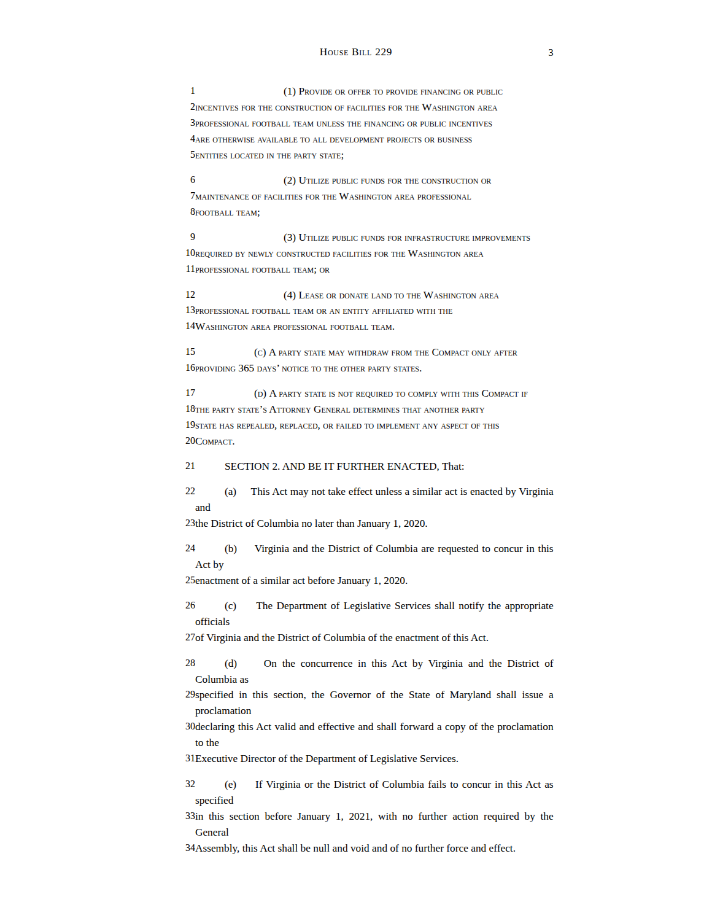House Bill 229
3
| 1 | (1) Provide or offer to provide financing or public |
| 2 | incentives for the construction of facilities for the Washington area |
| 3 | professional football team unless the financing or public incentives |
| 4 | are otherwise available to all development projects or business |
| 5 | entities located in the party state; |
| 6 | (2) Utilize public funds for the construction or |
| 7 | maintenance of facilities for the Washington area professional |
| 8 | football team; |
| 9 | (3) Utilize public funds for infrastructure improvements |
| 10 | required by newly constructed facilities for the Washington area |
| 11 | professional football team; or |
| 12 | (4) Lease or donate land to the Washington area |
| 13 | professional football team or an entity affiliated with the |
| 14 | Washington area professional football team. |
| 15 | (c) A party state may withdraw from the Compact only after |
| 16 | providing 365 days’ notice to the other party states. |
| 17 | (d) A party state is not required to comply with this Compact if |
| 18 | the party state’s Attorney General determines that another party |
| 19 | state has repealed, replaced, or failed to implement any aspect of this |
| 20 | Compact. |
| 21 | SECTION 2. AND BE IT FURTHER ENACTED, That: |
| 22 | (a) This Act may not take effect unless a similar act is enacted by Virginia and |
| 23 | the District of Columbia no later than January 1, 2020. |
| 24 | (b) Virginia and the District of Columbia are requested to concur in this Act by |
| 25 | enactment of a similar act before January 1, 2020. |
| 26 | (c) The Department of Legislative Services shall notify the appropriate officials |
| 27 | of Virginia and the District of Columbia of the enactment of this Act. |
| 28 | (d) On the concurrence in this Act by Virginia and the District of Columbia as |
| 29 | specified in this section, the Governor of the State of Maryland shall issue a proclamation |
| 30 | declaring this Act valid and effective and shall forward a copy of the proclamation to the |
| 31 | Executive Director of the Department of Legislative Services. |
| 32 | (e) If Virginia or the District of Columbia fails to concur in this Act as specified |
| 33 | in this section before January 1, 2021, with no further action required by the General |
| 34 | Assembly, this Act shall be null and void and of no further force and effect. |